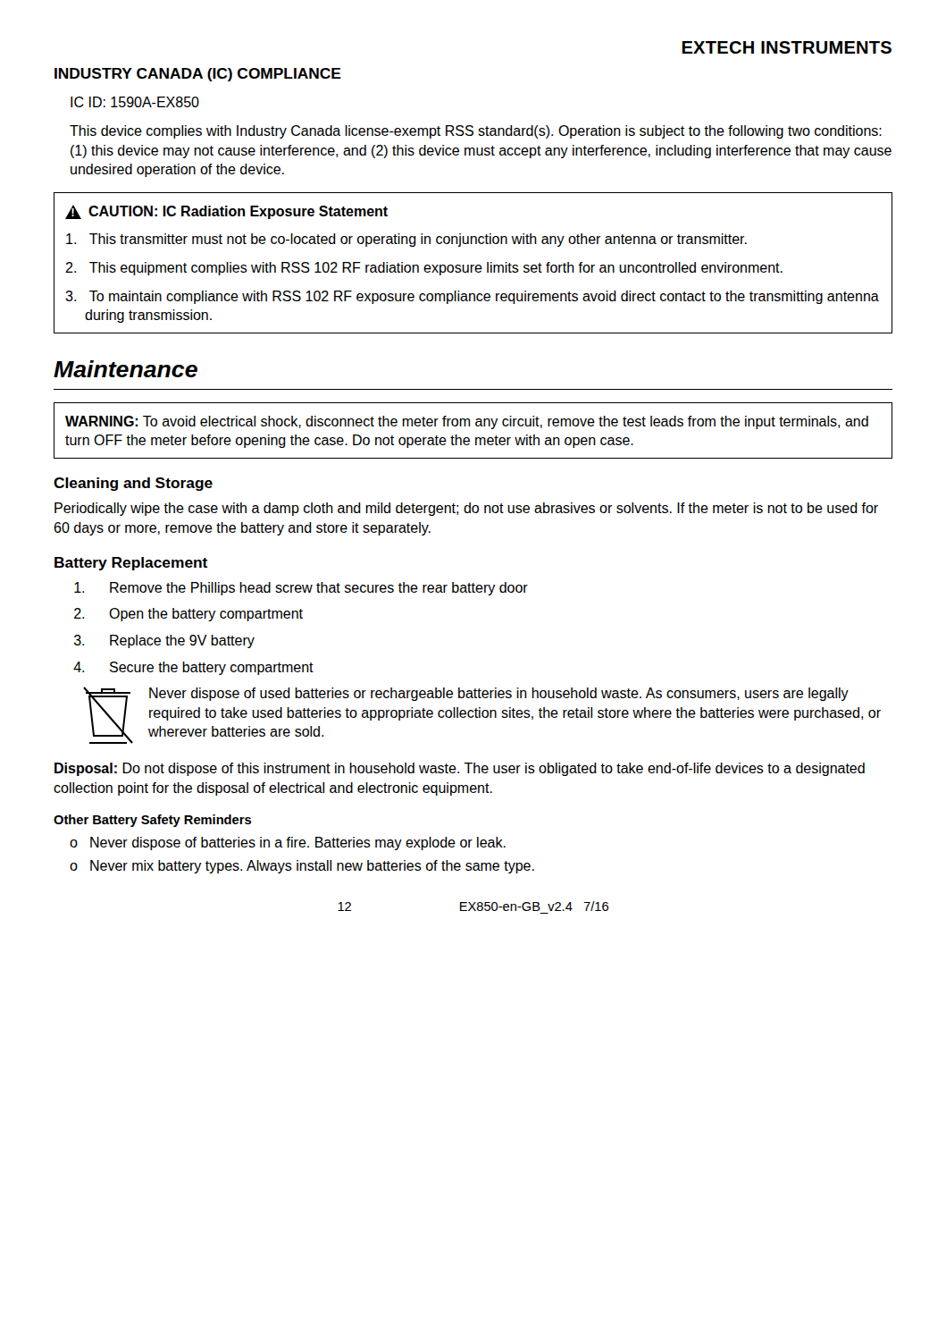EXTECH INSTRUMENTS
INDUSTRY CANADA (IC) COMPLIANCE
IC ID: 1590A-EX850
This device complies with Industry Canada license-exempt RSS standard(s). Operation is subject to the following two conditions: (1) this device may not cause interference, and (2) this device must accept any interference, including interference that may cause undesired operation of the device.
CAUTION: IC Radiation Exposure Statement
1. This transmitter must not be co-located or operating in conjunction with any other antenna or transmitter.
2. This equipment complies with RSS 102 RF radiation exposure limits set forth for an uncontrolled environment.
3. To maintain compliance with RSS 102 RF exposure compliance requirements avoid direct contact to the transmitting antenna during transmission.
Maintenance
WARNING: To avoid electrical shock, disconnect the meter from any circuit, remove the test leads from the input terminals, and turn OFF the meter before opening the case. Do not operate the meter with an open case.
Cleaning and Storage
Periodically wipe the case with a damp cloth and mild detergent; do not use abrasives or solvents. If the meter is not to be used for 60 days or more, remove the battery and store it separately.
Battery Replacement
Remove the Phillips head screw that secures the rear battery door
Open the battery compartment
Replace the 9V battery
Secure the battery compartment
Never dispose of used batteries or rechargeable batteries in household waste. As consumers, users are legally required to take used batteries to appropriate collection sites, the retail store where the batteries were purchased, or wherever batteries are sold.
Disposal: Do not dispose of this instrument in household waste. The user is obligated to take end-of-life devices to a designated collection point for the disposal of electrical and electronic equipment.
Other Battery Safety Reminders
Never dispose of batteries in a fire. Batteries may explode or leak.
Never mix battery types. Always install new batteries of the same type.
12 EX850-en-GB_v2.4 7/16